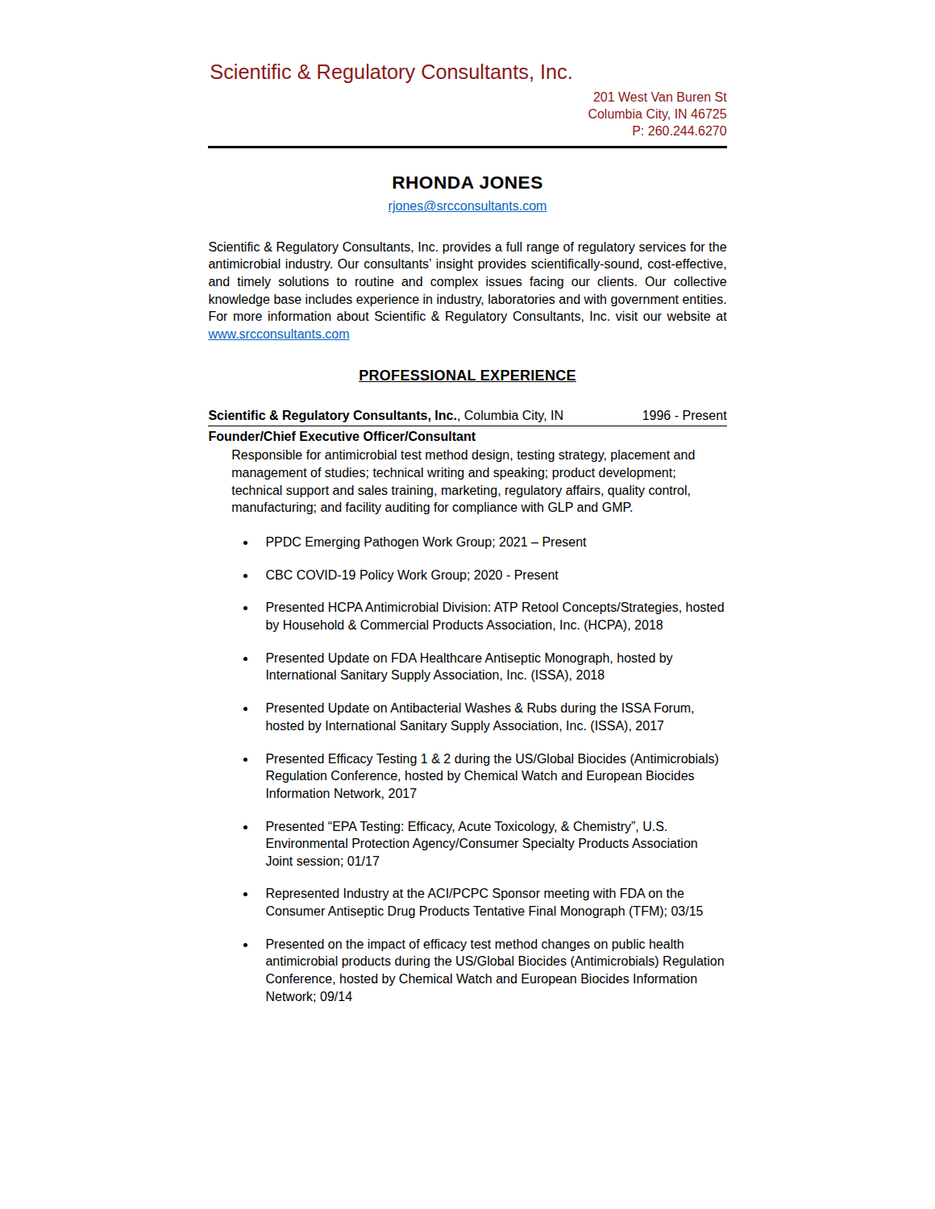Scientific & Regulatory Consultants, Inc.
201 West Van Buren St
Columbia City, IN 46725
P: 260.244.6270
RHONDA JONES
rjones@srcconsultants.com
Scientific & Regulatory Consultants, Inc. provides a full range of regulatory services for the antimicrobial industry. Our consultants’ insight provides scientifically-sound, cost-effective, and timely solutions to routine and complex issues facing our clients. Our collective knowledge base includes experience in industry, laboratories and with government entities. For more information about Scientific & Regulatory Consultants, Inc. visit our website at www.srcconsultants.com
PROFESSIONAL EXPERIENCE
Scientific & Regulatory Consultants, Inc., Columbia City, IN 1996 - Present
Founder/Chief Executive Officer/Consultant
Responsible for antimicrobial test method design, testing strategy, placement and management of studies; technical writing and speaking; product development; technical support and sales training, marketing, regulatory affairs, quality control, manufacturing; and facility auditing for compliance with GLP and GMP.
PPDC Emerging Pathogen Work Group; 2021 – Present
CBC COVID-19 Policy Work Group; 2020 - Present
Presented HCPA Antimicrobial Division: ATP Retool Concepts/Strategies, hosted by Household & Commercial Products Association, Inc. (HCPA), 2018
Presented Update on FDA Healthcare Antiseptic Monograph, hosted by International Sanitary Supply Association, Inc. (ISSA), 2018
Presented Update on Antibacterial Washes & Rubs during the ISSA Forum, hosted by International Sanitary Supply Association, Inc. (ISSA), 2017
Presented Efficacy Testing 1 & 2 during the US/Global Biocides (Antimicrobials) Regulation Conference, hosted by Chemical Watch and European Biocides Information Network, 2017
Presented “EPA Testing: Efficacy, Acute Toxicology, & Chemistry”, U.S. Environmental Protection Agency/Consumer Specialty Products Association Joint session; 01/17
Represented Industry at the ACI/PCPC Sponsor meeting with FDA on the Consumer Antiseptic Drug Products Tentative Final Monograph (TFM); 03/15
Presented on the impact of efficacy test method changes on public health antimicrobial products during the US/Global Biocides (Antimicrobials) Regulation Conference, hosted by Chemical Watch and European Biocides Information Network; 09/14